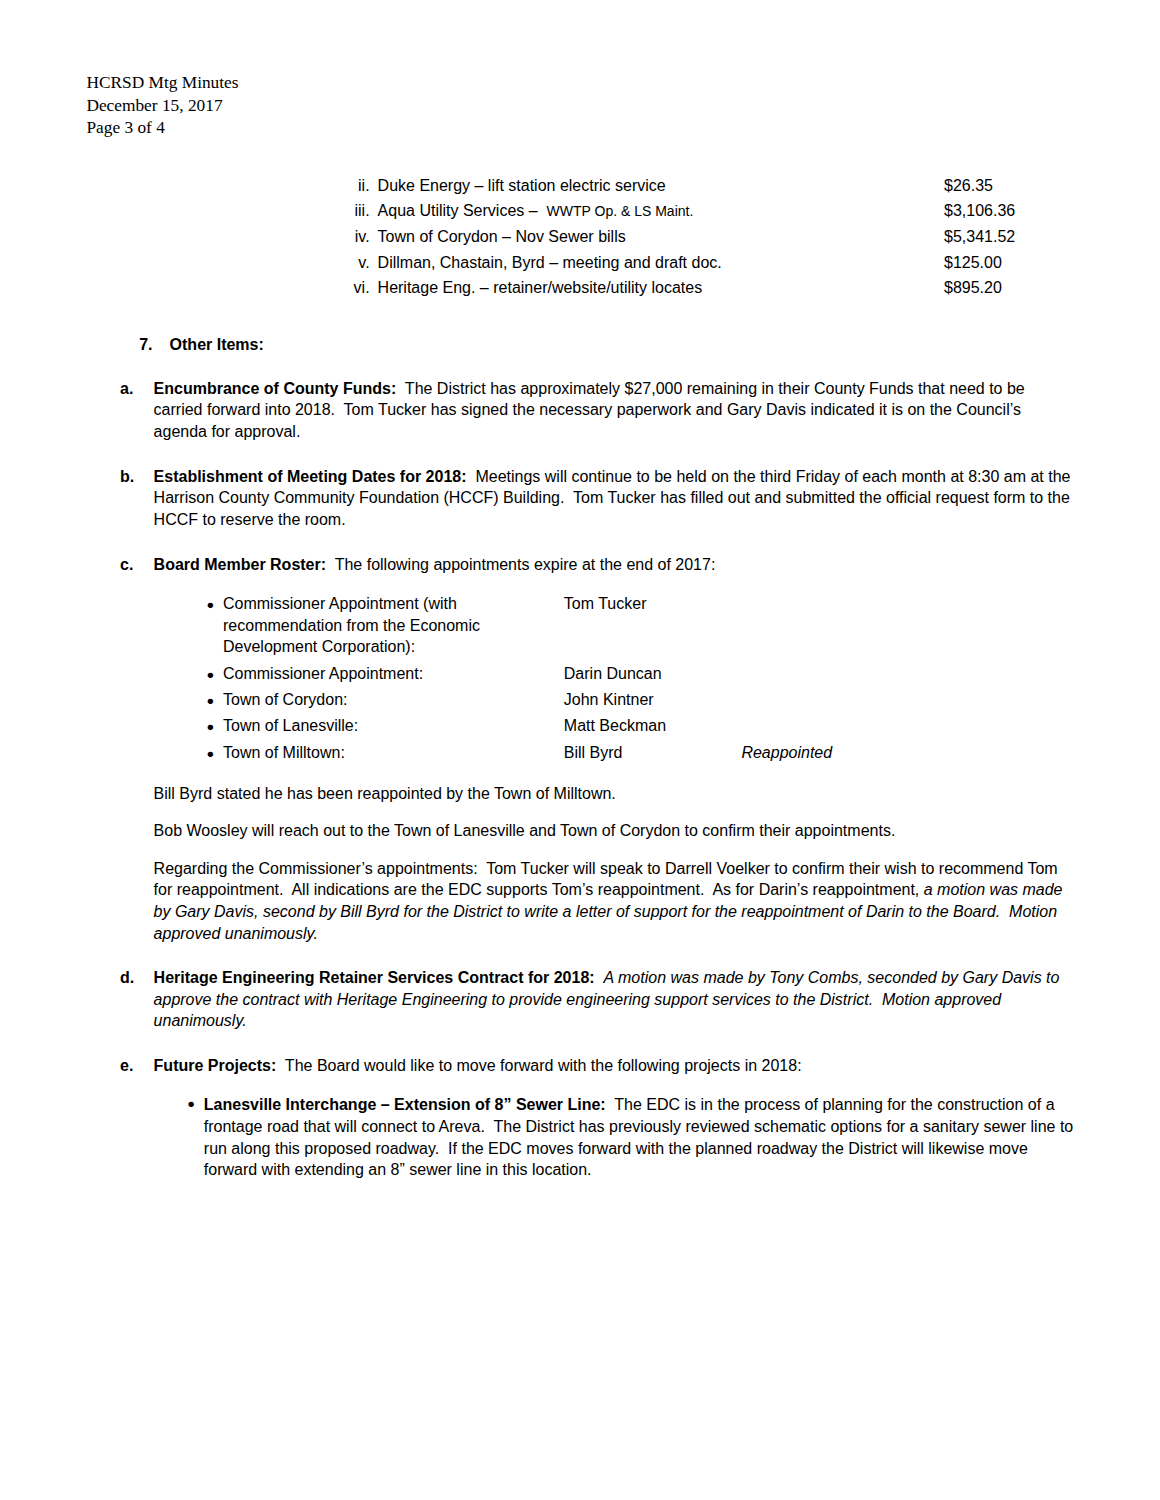HCRSD Mtg Minutes
December 15, 2017
Page 3 of 4
ii. Duke Energy – lift station electric service$26.35
iii. Aqua Utility Services – WWTP Op. & LS Maint.$3,106.36
iv. Town of Corydon – Nov Sewer bills$5,341.52
v. Dillman, Chastain, Byrd – meeting and draft doc.$125.00
vi. Heritage Eng. – retainer/website/utility locates$895.20
7.
Other Items:
a.
Encumbrance of County Funds: The District has approximately $27,000 remaining in their County Funds that need to be carried forward into 2018. Tom Tucker has signed the necessary paperwork and Gary Davis indicated it is on the Council’s agenda for approval.
b.
Establishment of Meeting Dates for 2018: Meetings will continue to be held on the third Friday of each month at 8:30 am at the Harrison County Community Foundation (HCCF) Building. Tom Tucker has filled out and submitted the official request form to the HCCF to reserve the room.
c.
Board Member Roster: The following appointments expire at the end of 2017:
Commissioner Appointment (with recommendation from the Economic
Development Corporation): Tom Tucker
Commissioner Appointment: Darin Duncan
Town of Corydon: John Kintner
Town of Lanesville: Matt Beckman
Town of Milltown: Bill Byrd Reappointed
Bill Byrd stated he has been reappointed by the Town of Milltown.
Bob Woosley will reach out to the Town of Lanesville and Town of Corydon to confirm their appointments.
Regarding the Commissioner’s appointments: Tom Tucker will speak to Darrell Voelker to confirm their wish to recommend Tom for reappointment. All indications are the EDC supports Tom’s reappointment. As for Darin’s reappointment, a motion was made by Gary Davis, second by Bill Byrd for the District to write a letter of support for the reappointment of Darin to the Board. Motion approved unanimously.
d.
Heritage Engineering Retainer Services Contract for 2018: A motion was made by Tony Combs, seconded by Gary Davis to approve the contract with Heritage Engineering to provide engineering support services to the District. Motion approved unanimously.
e.
Future Projects: The Board would like to move forward with the following projects in 2018:
Lanesville Interchange – Extension of 8” Sewer Line: The EDC is in the process of planning for the construction of a frontage road that will connect to Areva. The District has previously reviewed schematic options for a sanitary sewer line to run along this proposed roadway. If the EDC moves forward with the planned roadway the District will likewise move forward with extending an 8” sewer line in this location.